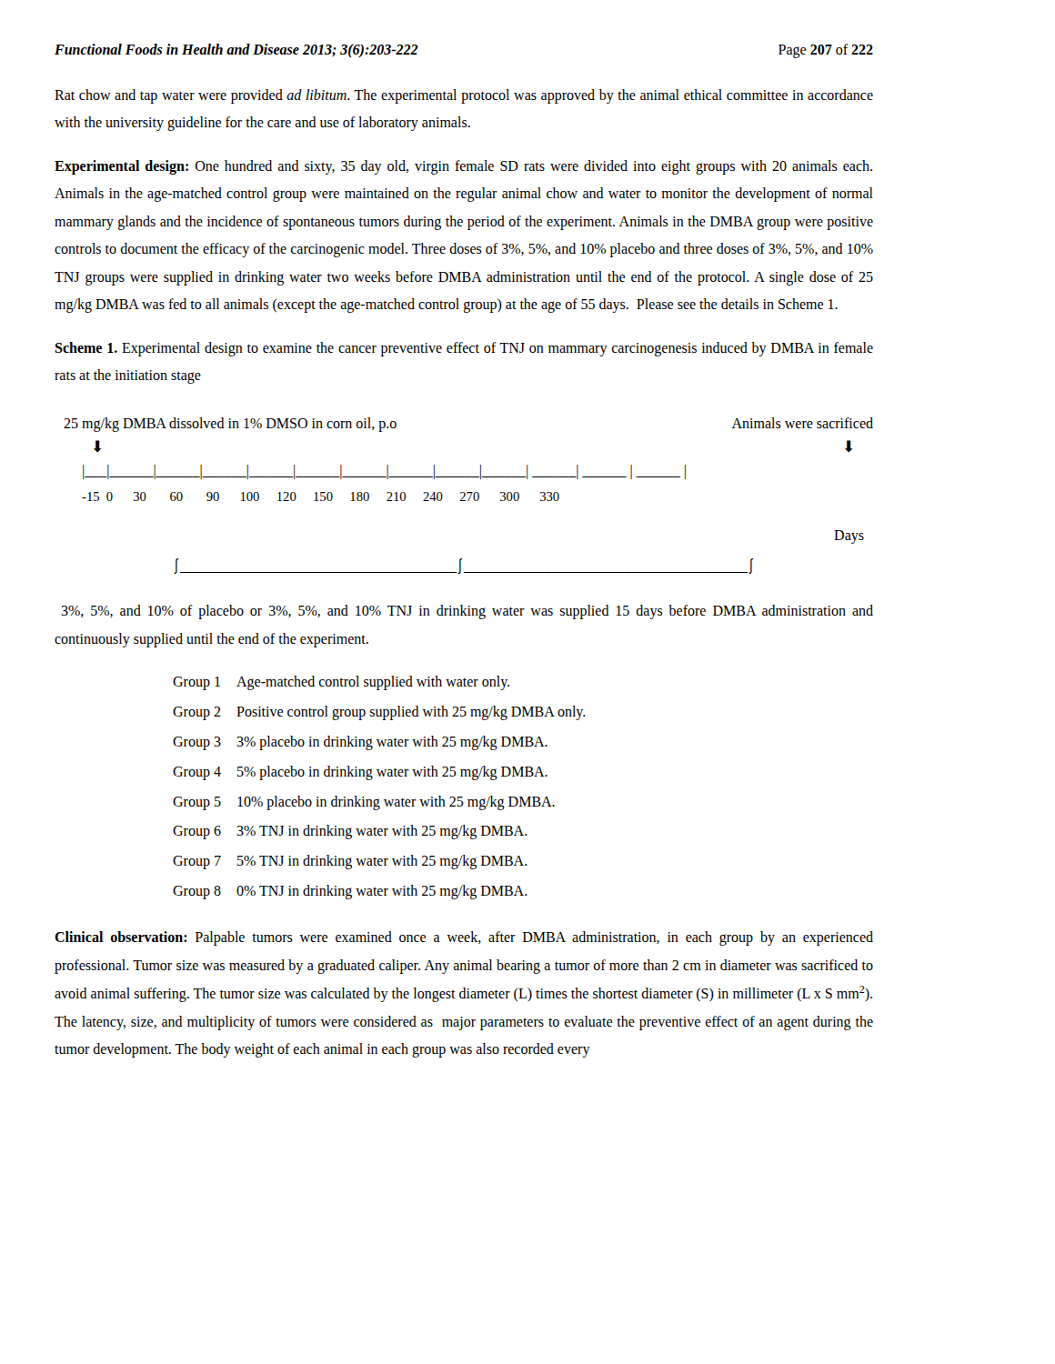Functional Foods in Health and Disease 2013; 3(6):203-222 Page 207 of 222
Rat chow and tap water were provided ad libitum. The experimental protocol was approved by the animal ethical committee in accordance with the university guideline for the care and use of laboratory animals.
Experimental design: One hundred and sixty, 35 day old, virgin female SD rats were divided into eight groups with 20 animals each. Animals in the age-matched control group were maintained on the regular animal chow and water to monitor the development of normal mammary glands and the incidence of spontaneous tumors during the period of the experiment. Animals in the DMBA group were positive controls to document the efficacy of the carcinogenic model. Three doses of 3%, 5%, and 10% placebo and three doses of 3%, 5%, and 10% TNJ groups were supplied in drinking water two weeks before DMBA administration until the end of the protocol. A single dose of 25 mg/kg DMBA was fed to all animals (except the age-matched control group) at the age of 55 days. Please see the details in Scheme 1.
Scheme 1. Experimental design to examine the cancer preventive effect of TNJ on mammary carcinogenesis induced by DMBA in female rats at the initiation stage
25 mg/kg DMBA dissolved in 1% DMSO in corn oil, p.o Animals were sacrificed
⬇ ⬇
|___|______|______|______|______|______|______|______|______|______| ______| ______ | ______ |
-15 0 30 60 90 100 120 150 180 210 240 270 300 330
Days
⎰______________________________________⎰_______________________________________⎰
3%, 5%, and 10% of placebo or 3%, 5%, and 10% TNJ in drinking water was supplied 15 days before DMBA administration and continuously supplied until the end of the experiment.
Group 1 Age-matched control supplied with water only.
Group 2 Positive control group supplied with 25 mg/kg DMBA only.
Group 33% placebo in drinking water with 25 mg/kg DMBA.
Group 45% placebo in drinking water with 25 mg/kg DMBA.
Group 510% placebo in drinking water with 25 mg/kg DMBA.
Group 63% TNJ in drinking water with 25 mg/kg DMBA.
Group 75% TNJ in drinking water with 25 mg/kg DMBA.
Group 80% TNJ in drinking water with 25 mg/kg DMBA.
Clinical observation: Palpable tumors were examined once a week, after DMBA administration, in each group by an experienced professional. Tumor size was measured by a graduated caliper. Any animal bearing a tumor of more than 2 cm in diameter was sacrificed to avoid animal suffering. The tumor size was calculated by the longest diameter (L) times the shortest diameter (S) in millimeter (L x S mm2). The latency, size, and multiplicity of tumors were considered as major parameters to evaluate the preventive effect of an agent during the tumor development. The body weight of each animal in each group was also recorded every